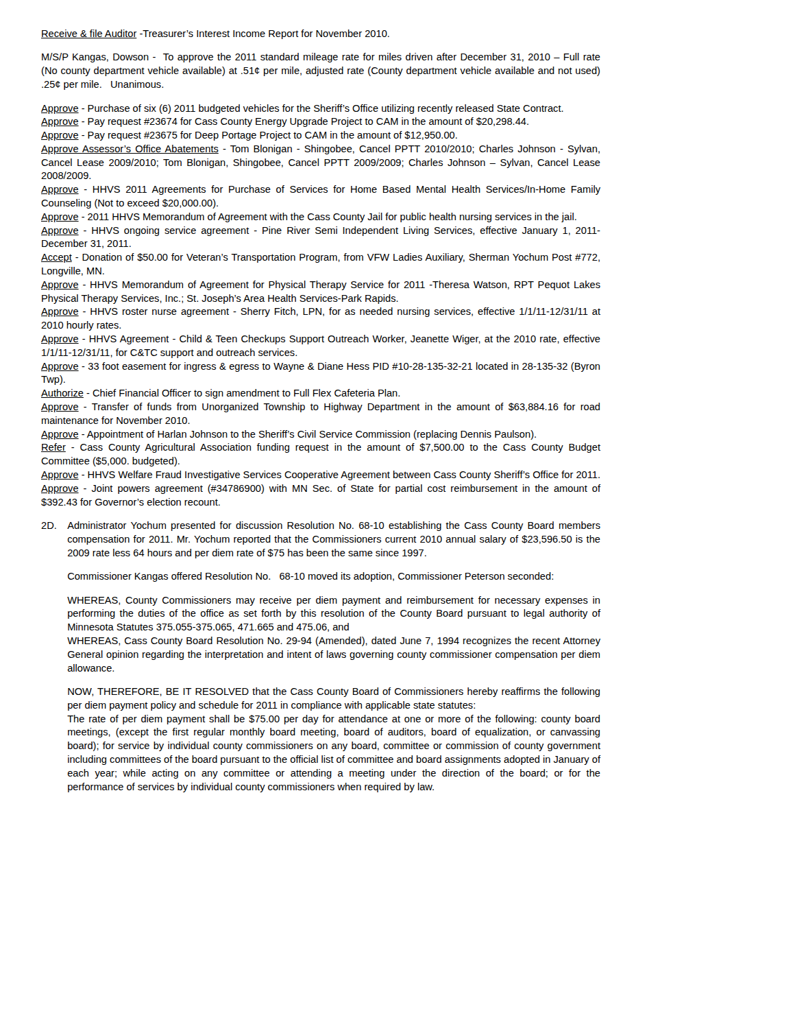Receive & file Auditor -Treasurer’s Interest Income Report for November 2010.
M/S/P Kangas, Dowson - To approve the 2011 standard mileage rate for miles driven after December 31, 2010 – Full rate (No county department vehicle available) at .51¢ per mile, adjusted rate (County department vehicle available and not used) .25¢ per mile. Unanimous.
Approve - Purchase of six (6) 2011 budgeted vehicles for the Sheriff’s Office utilizing recently released State Contract.
Approve - Pay request #23674 for Cass County Energy Upgrade Project to CAM in the amount of $20,298.44.
Approve - Pay request #23675 for Deep Portage Project to CAM in the amount of $12,950.00.
Approve Assessor’s Office Abatements - Tom Blonigan - Shingobee, Cancel PPTT 2010/2010; Charles Johnson - Sylvan, Cancel Lease 2009/2010; Tom Blonigan, Shingobee, Cancel PPTT 2009/2009; Charles Johnson – Sylvan, Cancel Lease 2008/2009.
Approve - HHVS 2011 Agreements for Purchase of Services for Home Based Mental Health Services/In-Home Family Counseling (Not to exceed $20,000.00).
Approve - 2011 HHVS Memorandum of Agreement with the Cass County Jail for public health nursing services in the jail.
Approve - HHVS ongoing service agreement - Pine River Semi Independent Living Services, effective January 1, 2011-December 31, 2011.
Accept - Donation of $50.00 for Veteran’s Transportation Program, from VFW Ladies Auxiliary, Sherman Yochum Post #772, Longville, MN.
Approve - HHVS Memorandum of Agreement for Physical Therapy Service for 2011 -Theresa Watson, RPT Pequot Lakes Physical Therapy Services, Inc.; St. Joseph’s Area Health Services-Park Rapids.
Approve - HHVS roster nurse agreement - Sherry Fitch, LPN, for as needed nursing services, effective 1/1/11-12/31/11 at 2010 hourly rates.
Approve - HHVS Agreement - Child & Teen Checkups Support Outreach Worker, Jeanette Wiger, at the 2010 rate, effective 1/1/11-12/31/11, for C&TC support and outreach services.
Approve - 33 foot easement for ingress & egress to Wayne & Diane Hess PID #10-28-135-32-21 located in 28-135-32 (Byron Twp).
Authorize - Chief Financial Officer to sign amendment to Full Flex Cafeteria Plan.
Approve - Transfer of funds from Unorganized Township to Highway Department in the amount of $63,884.16 for road maintenance for November 2010.
Approve - Appointment of Harlan Johnson to the Sheriff’s Civil Service Commission (replacing Dennis Paulson).
Refer - Cass County Agricultural Association funding request in the amount of $7,500.00 to the Cass County Budget Committee ($5,000. budgeted).
Approve - HHVS Welfare Fraud Investigative Services Cooperative Agreement between Cass County Sheriff’s Office for 2011.
Approve - Joint powers agreement (#34786900) with MN Sec. of State for partial cost reimbursement in the amount of $392.43 for Governor’s election recount.
2D.
Administrator Yochum presented for discussion Resolution No. 68-10 establishing the Cass County Board members compensation for 2011. Mr. Yochum reported that the Commissioners current 2010 annual salary of $23,596.50 is the 2009 rate less 64 hours and per diem rate of $75 has been the same since 1997.
Commissioner Kangas offered Resolution No. 68-10 moved its adoption, Commissioner Peterson seconded:
WHEREAS, County Commissioners may receive per diem payment and reimbursement for necessary expenses in performing the duties of the office as set forth by this resolution of the County Board pursuant to legal authority of Minnesota Statutes 375.055-375.065, 471.665 and 475.06, and
WHEREAS, Cass County Board Resolution No. 29-94 (Amended), dated June 7, 1994 recognizes the recent Attorney General opinion regarding the interpretation and intent of laws governing county commissioner compensation per diem allowance.
NOW, THEREFORE, BE IT RESOLVED that the Cass County Board of Commissioners hereby reaffirms the following per diem payment policy and schedule for 2011 in compliance with applicable state statutes:
The rate of per diem payment shall be $75.00 per day for attendance at one or more of the following: county board meetings, (except the first regular monthly board meeting, board of auditors, board of equalization, or canvassing board); for service by individual county commissioners on any board, committee or commission of county government including committees of the board pursuant to the official list of committee and board assignments adopted in January of each year; while acting on any committee or attending a meeting under the direction of the board; or for the performance of services by individual county commissioners when required by law.